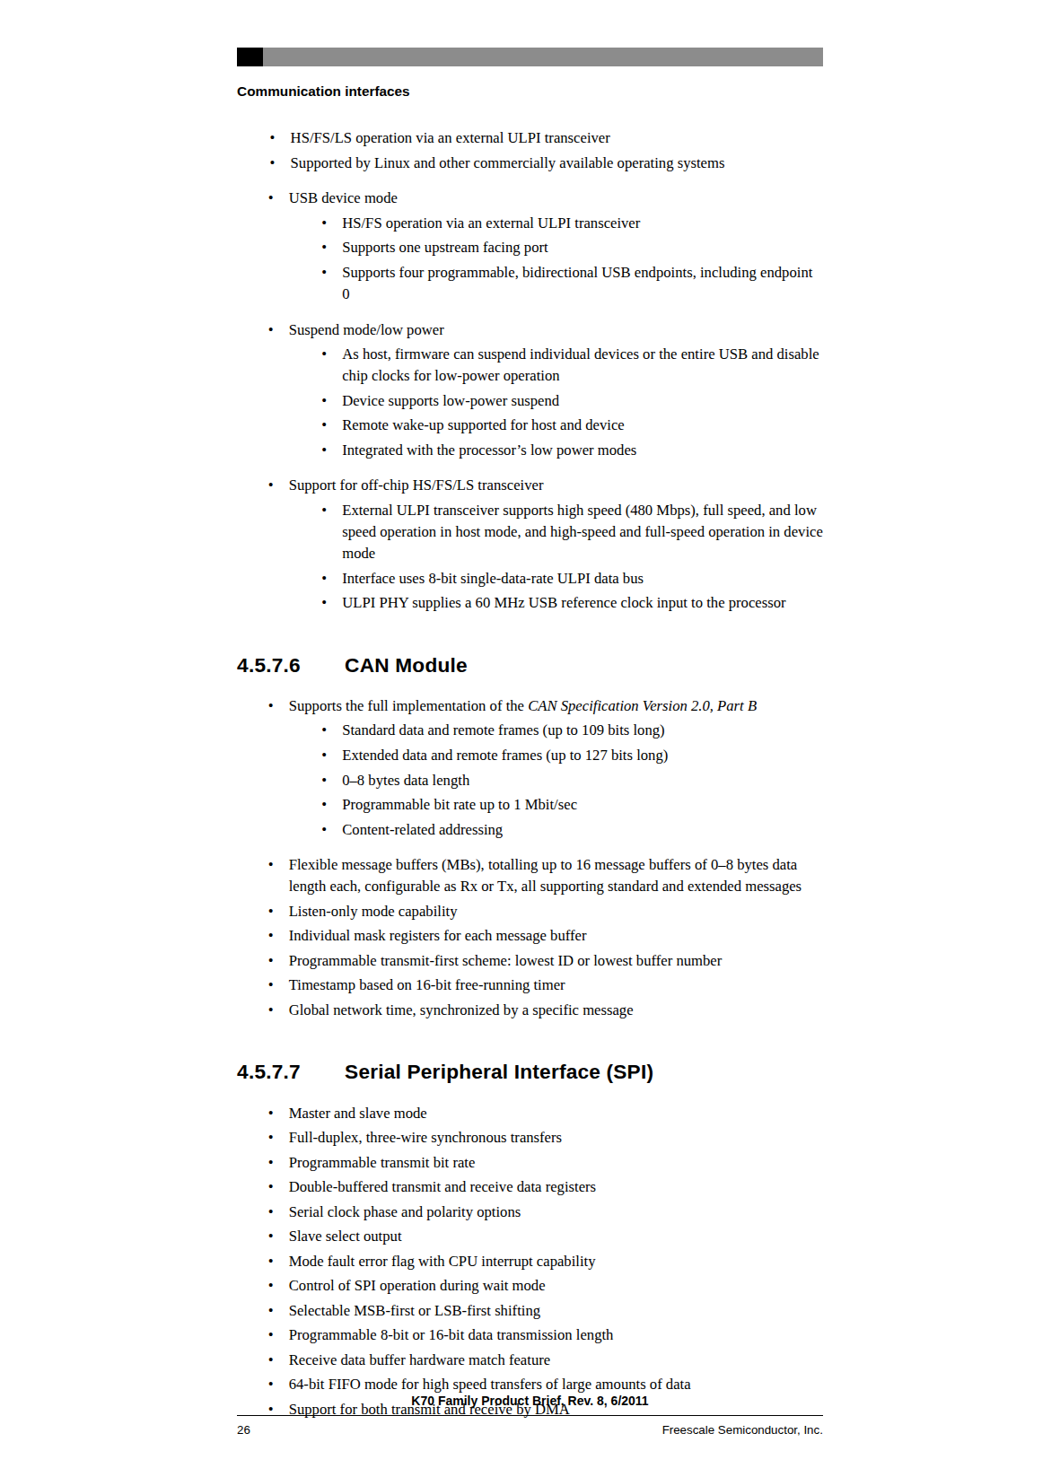Communication interfaces
HS/FS/LS operation via an external ULPI transceiver
Supported by Linux and other commercially available operating systems
USB device mode
HS/FS operation via an external ULPI transceiver
Supports one upstream facing port
Supports four programmable, bidirectional USB endpoints, including endpoint 0
Suspend mode/low power
As host, firmware can suspend individual devices or the entire USB and disable chip clocks for low-power operation
Device supports low-power suspend
Remote wake-up supported for host and device
Integrated with the processor’s low power modes
Support for off-chip HS/FS/LS transceiver
External ULPI transceiver supports high speed (480 Mbps), full speed, and low speed operation in host mode, and high-speed and full-speed operation in device mode
Interface uses 8-bit single-data-rate ULPI data bus
ULPI PHY supplies a 60 MHz USB reference clock input to the processor
4.5.7.6 CAN Module
Supports the full implementation of the CAN Specification Version 2.0, Part B
Standard data and remote frames (up to 109 bits long)
Extended data and remote frames (up to 127 bits long)
0–8 bytes data length
Programmable bit rate up to 1 Mbit/sec
Content-related addressing
Flexible message buffers (MBs), totalling up to 16 message buffers of 0–8 bytes data length each, configurable as Rx or Tx, all supporting standard and extended messages
Listen-only mode capability
Individual mask registers for each message buffer
Programmable transmit-first scheme: lowest ID or lowest buffer number
Timestamp based on 16-bit free-running timer
Global network time, synchronized by a specific message
4.5.7.7 Serial Peripheral Interface (SPI)
Master and slave mode
Full-duplex, three-wire synchronous transfers
Programmable transmit bit rate
Double-buffered transmit and receive data registers
Serial clock phase and polarity options
Slave select output
Mode fault error flag with CPU interrupt capability
Control of SPI operation during wait mode
Selectable MSB-first or LSB-first shifting
Programmable 8-bit or 16-bit data transmission length
Receive data buffer hardware match feature
64-bit FIFO mode for high speed transfers of large amounts of data
Support for both transmit and receive by DMA
K70 Family Product Brief, Rev. 8, 6/2011
26 Freescale Semiconductor, Inc.